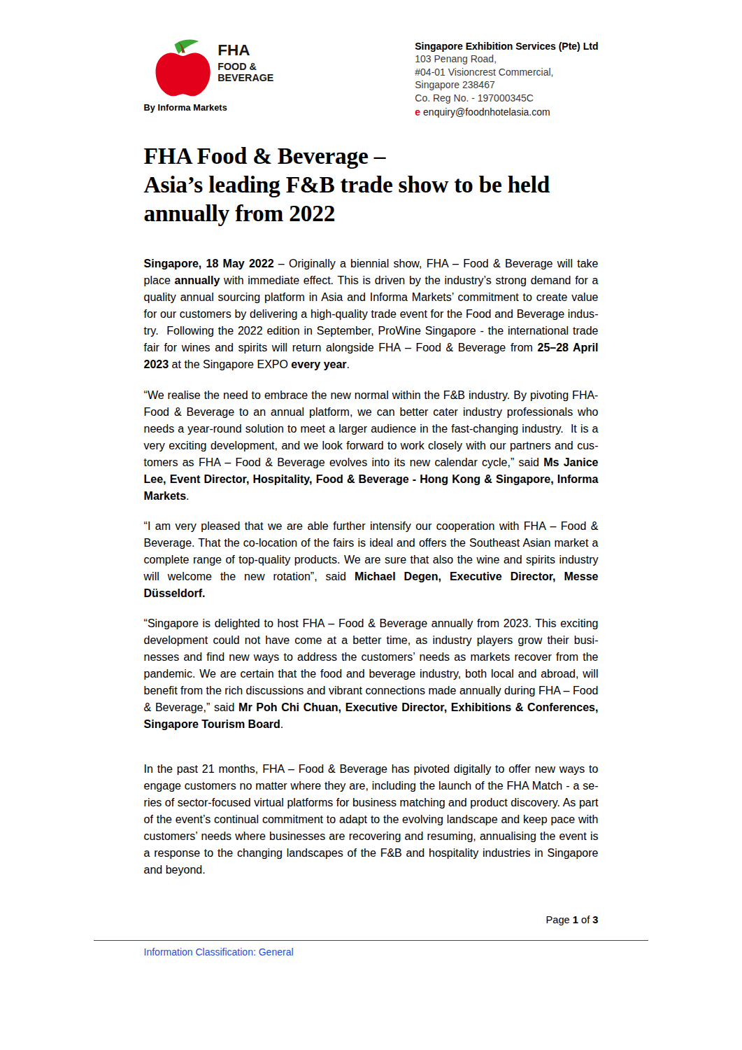FHA FOOD & BEVERAGE
By Informa Markets
Singapore Exhibition Services (Pte) Ltd
103 Penang Road,
#04-01 Visioncrest Commercial,
Singapore 238467
Co. Reg No. - 197000345C
eenquiry@foodnhotelasia.com
FHA Food & Beverage –
Asia’s leading F&B trade show to be held
annually from 2022
Singapore, 18 May 2022 – Originally a biennial show, FHA – Food & Beverage will take place annually with immediate effect. This is driven by the industry’s strong demand for a quality annual sourcing platform in Asia and Informa Markets’ commitment to create value for our customers by delivering a high-quality trade event for the Food and Beverage industry. Following the 2022 edition in September, ProWine Singapore - the international trade fair for wines and spirits will return alongside FHA – Food & Beverage from 25–28 April 2023 at the Singapore EXPO every year.
“We realise the need to embrace the new normal within the F&B industry. By pivoting FHA-Food & Beverage to an annual platform, we can better cater industry professionals who needs a year-round solution to meet a larger audience in the fast-changing industry. It is a very exciting development, and we look forward to work closely with our partners and customers as FHA – Food & Beverage evolves into its new calendar cycle,” said Ms Janice Lee, Event Director, Hospitality, Food & Beverage - Hong Kong & Singapore, Informa Markets.
“I am very pleased that we are able further intensify our cooperation with FHA – Food & Beverage. That the co-location of the fairs is ideal and offers the Southeast Asian market a complete range of top-quality products. We are sure that also the wine and spirits industry will welcome the new rotation”, said Michael Degen, Executive Director, Messe Düsseldorf.
“Singapore is delighted to host FHA – Food & Beverage annually from 2023. This exciting development could not have come at a better time, as industry players grow their businesses and find new ways to address the customers’ needs as markets recover from the pandemic. We are certain that the food and beverage industry, both local and abroad, will benefit from the rich discussions and vibrant connections made annually during FHA – Food & Beverage,” said Mr Poh Chi Chuan, Executive Director, Exhibitions & Conferences, Singapore Tourism Board.
In the past 21 months, FHA – Food & Beverage has pivoted digitally to offer new ways to engage customers no matter where they are, including the launch of the FHA Match - a series of sector-focused virtual platforms for business matching and product discovery. As part of the event’s continual commitment to adapt to the evolving landscape and keep pace with customers’ needs where businesses are recovering and resuming, annualising the event is a response to the changing landscapes of the F&B and hospitality industries in Singapore and beyond.
Page 1 of 3
Information Classification: General